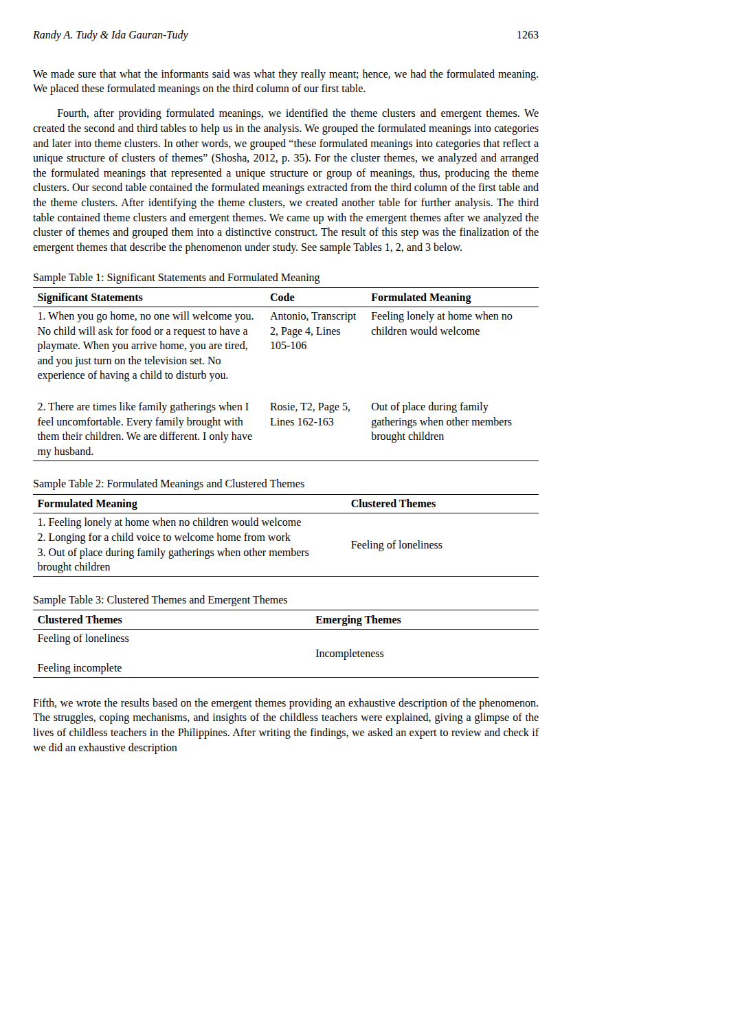Randy A. Tudy & Ida Gauran-Tudy 1263
We made sure that what the informants said was what they really meant; hence, we had the formulated meaning. We placed these formulated meanings on the third column of our first table.
Fourth, after providing formulated meanings, we identified the theme clusters and emergent themes. We created the second and third tables to help us in the analysis. We grouped the formulated meanings into categories and later into theme clusters. In other words, we grouped “these formulated meanings into categories that reflect a unique structure of clusters of themes” (Shosha, 2012, p. 35). For the cluster themes, we analyzed and arranged the formulated meanings that represented a unique structure or group of meanings, thus, producing the theme clusters. Our second table contained the formulated meanings extracted from the third column of the first table and the theme clusters. After identifying the theme clusters, we created another table for further analysis. The third table contained theme clusters and emergent themes. We came up with the emergent themes after we analyzed the cluster of themes and grouped them into a distinctive construct. The result of this step was the finalization of the emergent themes that describe the phenomenon under study. See sample Tables 1, 2, and 3 below.
Sample Table 1: Significant Statements and Formulated Meaning
| Significant Statements | Code | Formulated Meaning |
| --- | --- | --- |
| 1. When you go home, no one will welcome you. No child will ask for food or a request to have a playmate. When you arrive home, you are tired, and you just turn on the television set. No experience of having a child to disturb you. | Antonio, Transcript 2, Page 4, Lines 105-106 | Feeling lonely at home when no children would welcome |
| 2. There are times like family gatherings when I feel uncomfortable. Every family brought with them their children. We are different. I only have my husband. | Rosie, T2, Page 5, Lines 162-163 | Out of place during family gatherings when other members brought children |
Sample Table 2: Formulated Meanings and Clustered Themes
| Formulated Meaning | Clustered Themes |
| --- | --- |
| 1. Feeling lonely at home when no children would welcome 2. Longing for a child voice to welcome home from work 3. Out of place during family gatherings when other members brought children | Feeling of loneliness |
Sample Table 3: Clustered Themes and Emergent Themes
| Clustered Themes | Emerging Themes |
| --- | --- |
| Feeling of loneliness Feeling incomplete | Incompleteness |
Fifth, we wrote the results based on the emergent themes providing an exhaustive description of the phenomenon. The struggles, coping mechanisms, and insights of the childless teachers were explained, giving a glimpse of the lives of childless teachers in the Philippines. After writing the findings, we asked an expert to review and check if we did an exhaustive description